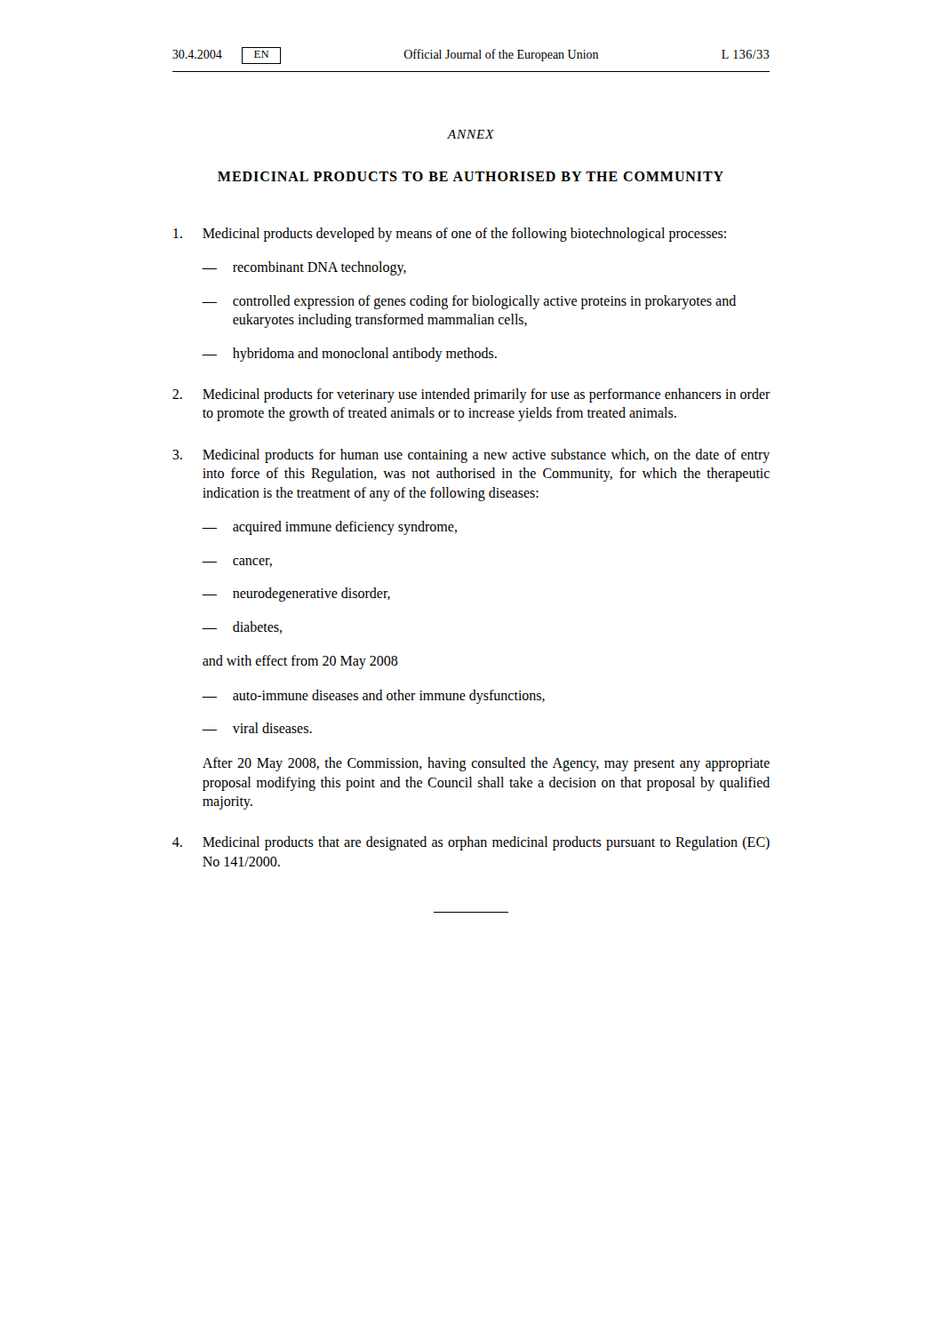30.4.2004 EN Official Journal of the European Union L 136/33
ANNEX
Medicinal products to be authorised by the Community
1. Medicinal products developed by means of one of the following biotechnological processes:
recombinant DNA technology,
controlled expression of genes coding for biologically active proteins in prokaryotes and eukaryotes including transformed mammalian cells,
hybridoma and monoclonal antibody methods.
2. Medicinal products for veterinary use intended primarily for use as performance enhancers in order to promote the growth of treated animals or to increase yields from treated animals.
3. Medicinal products for human use containing a new active substance which, on the date of entry into force of this Regulation, was not authorised in the Community, for which the therapeutic indication is the treatment of any of the following diseases:
acquired immune deficiency syndrome,
cancer,
neurodegenerative disorder,
diabetes,
and with effect from 20 May 2008
auto-immune diseases and other immune dysfunctions,
viral diseases.
After 20 May 2008, the Commission, having consulted the Agency, may present any appropriate proposal modifying this point and the Council shall take a decision on that proposal by qualified majority.
4. Medicinal products that are designated as orphan medicinal products pursuant to Regulation (EC) No 141/2000.